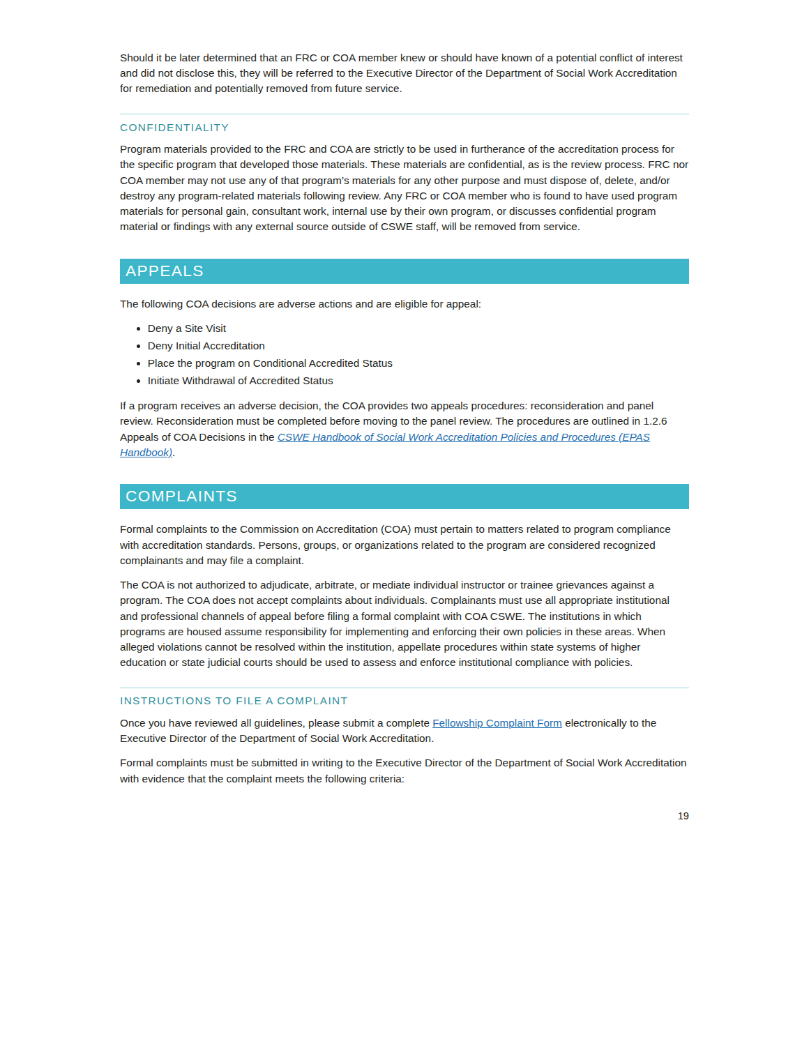Should it be later determined that an FRC or COA member knew or should have known of a potential conflict of interest and did not disclose this, they will be referred to the Executive Director of the Department of Social Work Accreditation for remediation and potentially removed from future service.
CONFIDENTIALITY
Program materials provided to the FRC and COA are strictly to be used in furtherance of the accreditation process for the specific program that developed those materials. These materials are confidential, as is the review process. FRC nor COA member may not use any of that program’s materials for any other purpose and must dispose of, delete, and/or destroy any program-related materials following review. Any FRC or COA member who is found to have used program materials for personal gain, consultant work, internal use by their own program, or discusses confidential program material or findings with any external source outside of CSWE staff, will be removed from service.
APPEALS
The following COA decisions are adverse actions and are eligible for appeal:
Deny a Site Visit
Deny Initial Accreditation
Place the program on Conditional Accredited Status
Initiate Withdrawal of Accredited Status
If a program receives an adverse decision, the COA provides two appeals procedures: reconsideration and panel review. Reconsideration must be completed before moving to the panel review. The procedures are outlined in 1.2.6 Appeals of COA Decisions in the CSWE Handbook of Social Work Accreditation Policies and Procedures (EPAS Handbook).
COMPLAINTS
Formal complaints to the Commission on Accreditation (COA) must pertain to matters related to program compliance with accreditation standards. Persons, groups, or organizations related to the program are considered recognized complainants and may file a complaint.
The COA is not authorized to adjudicate, arbitrate, or mediate individual instructor or trainee grievances against a program. The COA does not accept complaints about individuals. Complainants must use all appropriate institutional and professional channels of appeal before filing a formal complaint with COA CSWE. The institutions in which programs are housed assume responsibility for implementing and enforcing their own policies in these areas. When alleged violations cannot be resolved within the institution, appellate procedures within state systems of higher education or state judicial courts should be used to assess and enforce institutional compliance with policies.
INSTRUCTIONS TO FILE A COMPLAINT
Once you have reviewed all guidelines, please submit a complete Fellowship Complaint Form electronically to the Executive Director of the Department of Social Work Accreditation.
Formal complaints must be submitted in writing to the Executive Director of the Department of Social Work Accreditation with evidence that the complaint meets the following criteria:
19